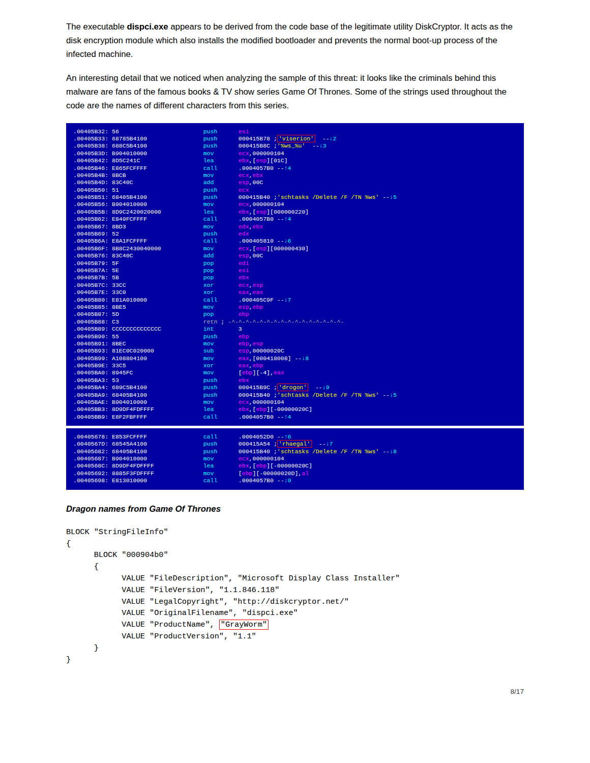The executable dispci.exe appears to be derived from the code base of the legitimate utility DiskCryptor. It acts as the disk encryption module which also installs the modified bootloader and prevents the normal boot-up process of the infected machine.
An interesting detail that we noticed when analyzing the sample of this threat: it looks like the criminals behind this malware are fans of the famous books & TV show series Game Of Thrones. Some of the strings used throughout the code are the names of different characters from this series.
.00405B32: 56 push esi .00405B33: 68785B4100 push 000415B78 ;'viserion' --↓2 .00405B38: 688C5B4100 push 000415B8C ;'%ws_%u' --↓3 .00405B3D: B904010000 mov ecx,000000104 .00405B42: 8D5C241C lea ebx,[esp][01C] .00405B46: E865FCFFFF call .0004057B0 --↑4 .00405B4B: 8BCB mov ecx,ebx .00405B4D: 83C40C add esp,00C .00405B50: 51 push ecx .00405B51: 68405B4100 push 000415B40 ;'schtasks /Delete /F /TN %ws' --↓5 .00405B56: B904010000 mov ecx,000000104 .00405B5B: 8D9C2420020000 lea ebx,[esp][000000220] .00405B62: E849FCFFFF call .0004057B0 --↑4 .00405B67: 8BD3 mov edx,ebx .00405B69: 52 push edx .00405B6A: E8A1FCFFFF call .000405810 --↓6 .00405B6F: 8B8C2430040000 mov ecx,[esp][000000430] .00405B76: 83C40C add esp,00C .00405B79: 5F pop edi .00405B7A: 5E pop esi .00405B7B: 5B pop ebx .00405B7C: 33CC xor ecx,esp .00405B7E: 33C0 xor eax,eax .00405B80: E81A010000 call .000405C9F --↓7 .00405B85: 8BE5 mov esp,ebp .00405B87: 5D pop ebp .00405B88: C3 retn ; -^-^-^-^-^-^-^-^-^-^-^-^-^-^-^-^- .00405B89: CCCCCCCCCCCCCC int 3 .00405B90: 55 push ebp .00405B91: 8BEC mov ebp,esp .00405B93: 81EC0C020000 sub esp,00000020C .00405B99: A108804100 mov eax,[000418008] --↓8 .00405B9E: 33C5 xor eax,ebp .00405BA0: 8945FC mov [ebp][-4],eax .00405BA3: 53 push ebx .00405BA4: 689C5B4100 push 000415B9C ;'drogon' --↓9 .00405BA9: 68405B4100 push 000415B40 ;'schtasks /Delete /F /TN %ws' --↓5 .00405BAE: B904010000 mov ecx,000000104 .00405BB3: 8D9DF4FDFFFF lea ebx,[ebp][-00000020C] .00405BB9: E8F2FBFFFF call .0004057B0 --↑4
.00405678: E853FCFFFF call .0004052D0 --↑6 .0040567D: 68545A4100 push 000415A54 ;'rhaegal' --↓7 .00405682: 68405B4100 push 000415B40 ;'schtasks /Delete /F /TN %ws' --↓8 .00405687: B904010000 mov ecx,000000104 .0040568C: 8D9DF4FDFFFF lea ebx,[ebp][-00000020C] .00405692: 8885F3FDFFFF mov [ebp][-00000020D],al .00405698: E813010000 call .0004057B0 --↓9
Dragon names from Game Of Thrones
BLOCK "StringFileInfo" { BLOCK "000904b0" { VALUE "FileDescription", "Microsoft Display Class Installer" VALUE "FileVersion", "1.1.846.118" VALUE "LegalCopyright", "http://diskcryptor.net/" VALUE "OriginalFilename", "dispci.exe" VALUE "ProductName", "GrayWorm" VALUE "ProductVersion", "1.1" } }
8/17